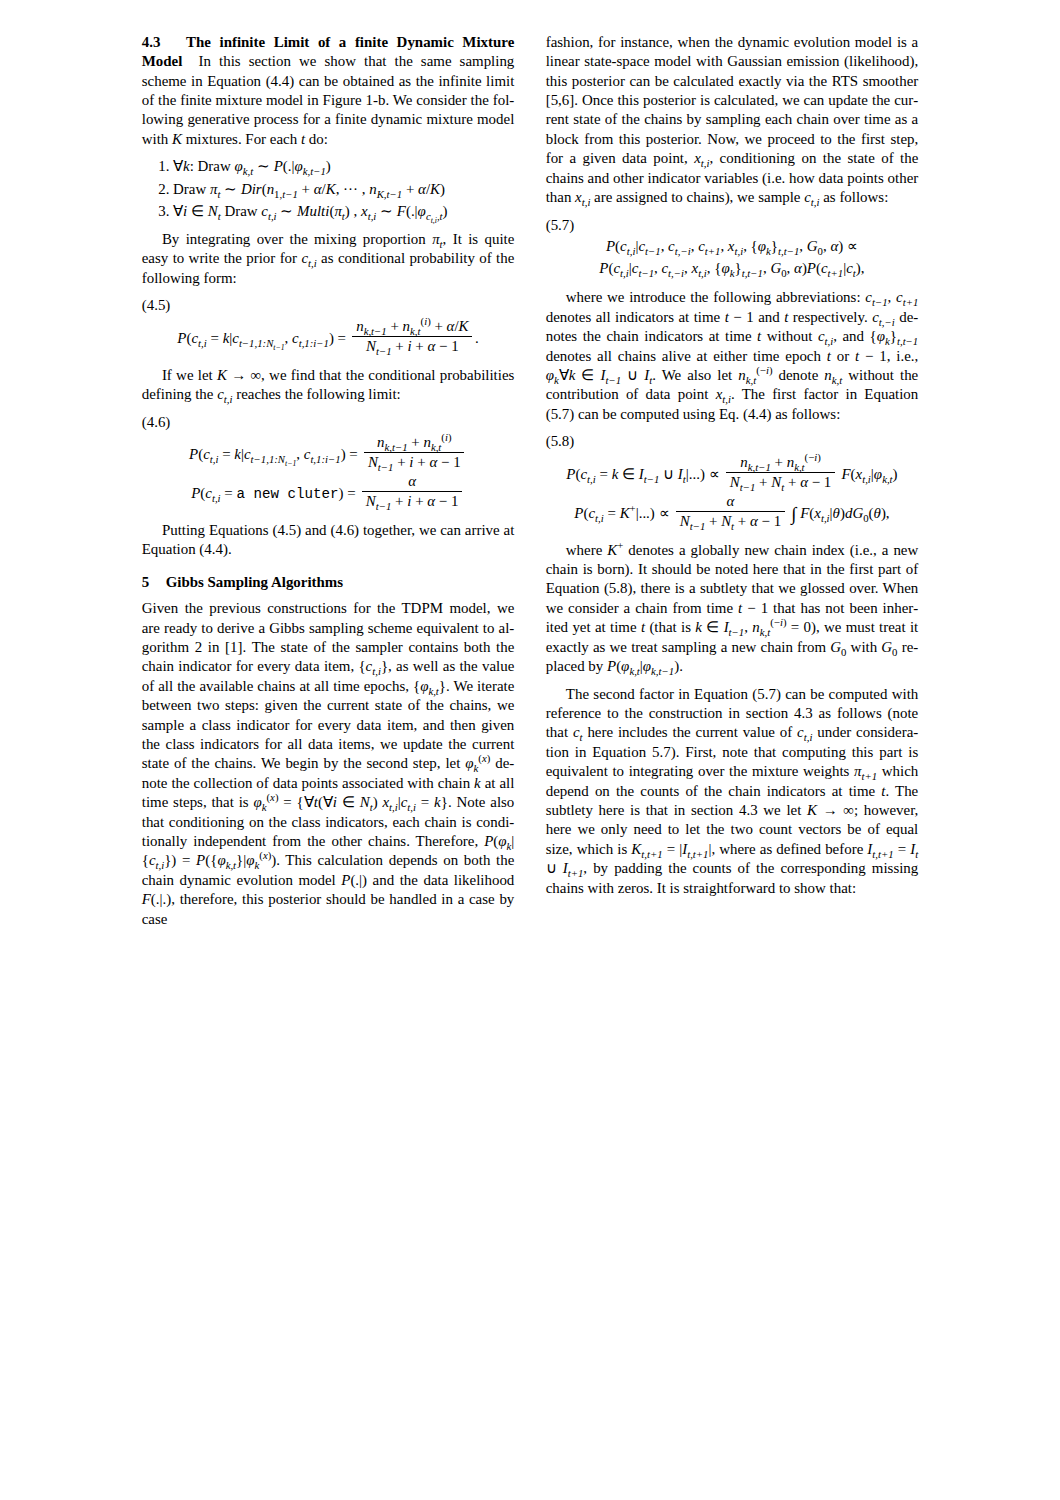4.3 The infinite Limit of a finite Dynamic Mixture Model In this section we show that the same sampling scheme in Equation (4.4) can be obtained as the infinite limit of the finite mixture model in Figure 1-b. We consider the following generative process for a finite dynamic mixture model with K mixtures. For each t do:
∀k: Draw φk,t ∼ P(.|φk,t−1)
Draw πt ∼ Dir(n1,t−1 + α/K, ··· , nK,t−1 + α/K)
∀i ∈ Nt Draw ct,i ∼ Multi(πt) , xt,i ∼ F(.|φct,i,t)
By integrating over the mixing proportion πt, It is quite easy to write the prior for ct,i as conditional probability of the following form:
(4.5) P(ct,i = k|ct−1,1:Nt−1, ct,1:i−1) = nk,t−1 + nk,t(i) + α/K Nt−1 + i + α − 1 .
If we let K → ∞, we find that the conditional probabilities defining the ct,i reaches the following limit:
(4.6) P(ct,i = k|ct−1,1:Nt−1, ct,1:i−1) = nk,t−1 + nk,t(i) Nt−1 + i + α − 1 P(ct,i = a new cluter) = α Nt−1 + i + α − 1
Putting Equations (4.5) and (4.6) together, we can arrive at Equation (4.4).
5 Gibbs Sampling Algorithms
Given the previous constructions for the TDPM model, we are ready to derive a Gibbs sampling scheme equivalent to algorithm 2 in [1]. The state of the sampler contains both the chain indicator for every data item, {ct,i}, as well as the value of all the available chains at all time epochs, {φk,t}. We iterate between two steps: given the current state of the chains, we sample a class indicator for every data item, and then given the class indicators for all data items, we update the current state of the chains. We begin by the second step, let φk(x) denote the collection of data points associated with chain k at all time steps, that is φk(x) = {∀t(∀i ∈ Nt) xt,i|ct,i = k}. Note also that conditioning on the class indicators, each chain is conditionally independent from the other chains. Therefore, P(φk|{ct,i}) = P({φk,t}|φk(x)). This calculation depends on both the chain dynamic evolution model P(.|) and the data likelihood F(.|.), therefore, this posterior should be handled in a case by case
fashion, for instance, when the dynamic evolution model is a linear state-space model with Gaussian emission (likelihood), this posterior can be calculated exactly via the RTS smoother [5,6]. Once this posterior is calculated, we can update the current state of the chains by sampling each chain over time as a block from this posterior. Now, we proceed to the first step, for a given data point, xt,i, conditioning on the state of the chains and other indicator variables (i.e. how data points other than xt,i are assigned to chains), we sample ct,i as follows:
(5.7) P(ct,i|ct−1, ct,−i, ct+1, xt,i, {φk}t,t−1, G0, α) ∝ P(ct,i|ct−1, ct,−i, xt,i, {φk}t,t−1, G0, α)P(ct+1|ct),
where we introduce the following abbreviations: ct−1, ct+1 denotes all indicators at time t − 1 and t respectively. ct,−i denotes the chain indicators at time t without ct,i, and {φk}t,t−1 denotes all chains alive at either time epoch t or t − 1, i.e., φk∀k ∈ It−1 ∪ It. We also let nk,t(−i) denote nk,t without the contribution of data point xt,i. The first factor in Equation (5.7) can be computed using Eq. (4.4) as follows:
(5.8) P(ct,i = k ∈ It−1 ∪ It|...) ∝ nk,t−1 + nk,t(−i) Nt−1 + Nt + α − 1 F(xt,i|φk,t) P(ct,i = K+|...) ∝ α Nt−1 + Nt + α − 1 ∫ F(xt,i|θ)dG0(θ),
where K+ denotes a globally new chain index (i.e., a new chain is born). It should be noted here that in the first part of Equation (5.8), there is a subtlety that we glossed over. When we consider a chain from time t − 1 that has not been inherited yet at time t (that is k ∈ It−1, nk,t(−i) = 0), we must treat it exactly as we treat sampling a new chain from G0 with G0 replaced by P(φk,t|φk,t−1).
The second factor in Equation (5.7) can be computed with reference to the construction in section 4.3 as follows (note that ct here includes the current value of ct,i under consideration in Equation 5.7). First, note that computing this part is equivalent to integrating over the mixture weights πt+1 which depend on the counts of the chain indicators at time t. The subtlety here is that in section 4.3 we let K → ∞; however, here we only need to let the two count vectors be of equal size, which is Kt,t+1 = |It,t+1|, where as defined before It,t+1 = It ∪ It+1, by padding the counts of the corresponding missing chains with zeros. It is straightforward to show that: